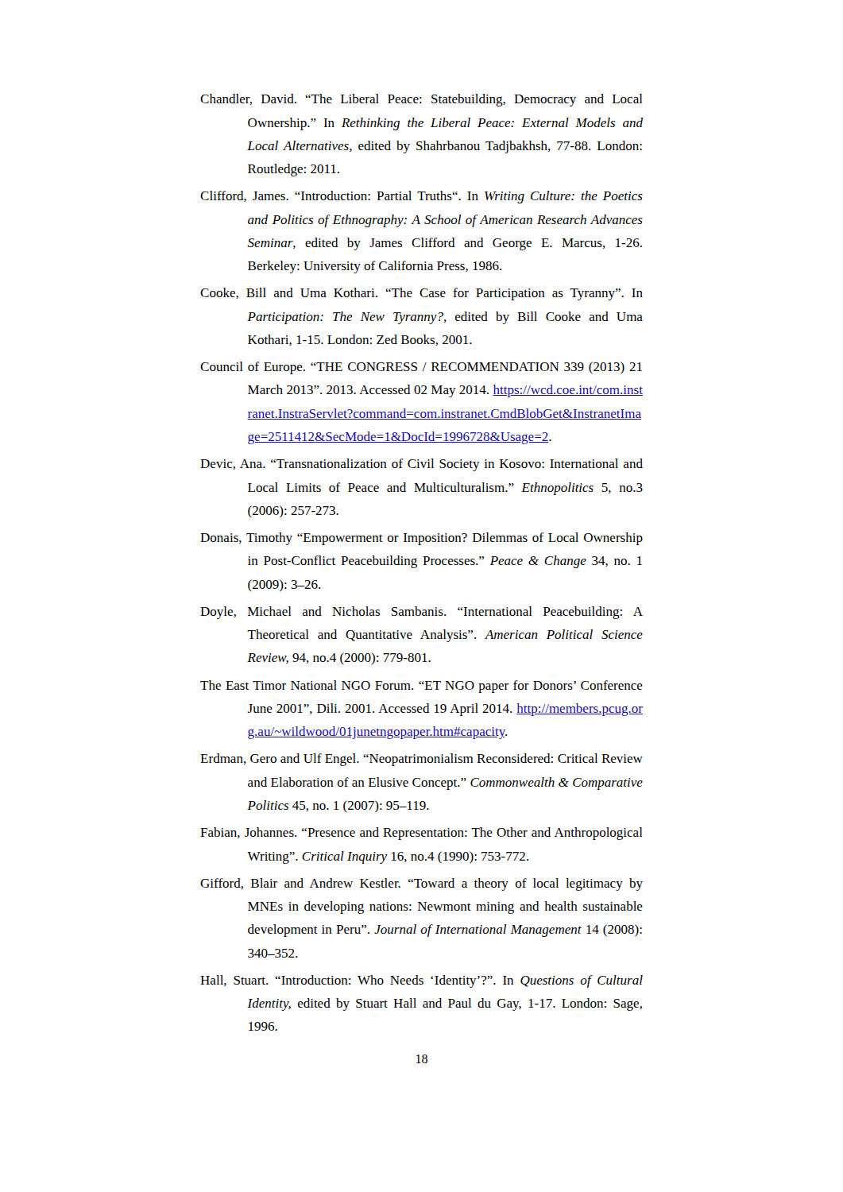Chandler, David. “The Liberal Peace: Statebuilding, Democracy and Local Ownership.” In Rethinking the Liberal Peace: External Models and Local Alternatives, edited by Shahrbanou Tadjbakhsh, 77-88. London: Routledge: 2011.
Clifford, James. “Introduction: Partial Truths“. In Writing Culture: the Poetics and Politics of Ethnography: A School of American Research Advances Seminar, edited by James Clifford and George E. Marcus, 1-26. Berkeley: University of California Press, 1986.
Cooke, Bill and Uma Kothari. “The Case for Participation as Tyranny”. In Participation: The New Tyranny?, edited by Bill Cooke and Uma Kothari, 1-15. London: Zed Books, 2001.
Council of Europe. “THE CONGRESS / RECOMMENDATION 339 (2013) 21 March 2013”. 2013. Accessed 02 May 2014. https://wcd.coe.int/com.instranet.InstraServlet?command=com.instranet.CmdBlobGet&InstranetImage=2511412&SecMode=1&DocId=1996728&Usage=2.
Devic, Ana. “Transnationalization of Civil Society in Kosovo: International and Local Limits of Peace and Multiculturalism.” Ethnopolitics 5, no.3 (2006): 257-273.
Donais, Timothy “Empowerment or Imposition? Dilemmas of Local Ownership in Post-Conflict Peacebuilding Processes.” Peace & Change 34, no. 1 (2009): 3–26.
Doyle, Michael and Nicholas Sambanis. “International Peacebuilding: A Theoretical and Quantitative Analysis”. American Political Science Review, 94, no.4 (2000): 779-801.
The East Timor National NGO Forum. “ET NGO paper for Donors’ Conference June 2001”, Dili. 2001. Accessed 19 April 2014. http://members.pcug.org.au/~wildwood/01junetngopaper.htm#capacity.
Erdman, Gero and Ulf Engel. “Neopatrimonialism Reconsidered: Critical Review and Elaboration of an Elusive Concept.” Commonwealth & Comparative Politics 45, no. 1 (2007): 95–119.
Fabian, Johannes. “Presence and Representation: The Other and Anthropological Writing”. Critical Inquiry 16, no.4 (1990): 753-772.
Gifford, Blair and Andrew Kestler. “Toward a theory of local legitimacy by MNEs in developing nations: Newmont mining and health sustainable development in Peru”. Journal of International Management 14 (2008): 340–352.
Hall, Stuart. “Introduction: Who Needs ‘Identity’?”. In Questions of Cultural Identity, edited by Stuart Hall and Paul du Gay, 1-17. London: Sage, 1996.
18